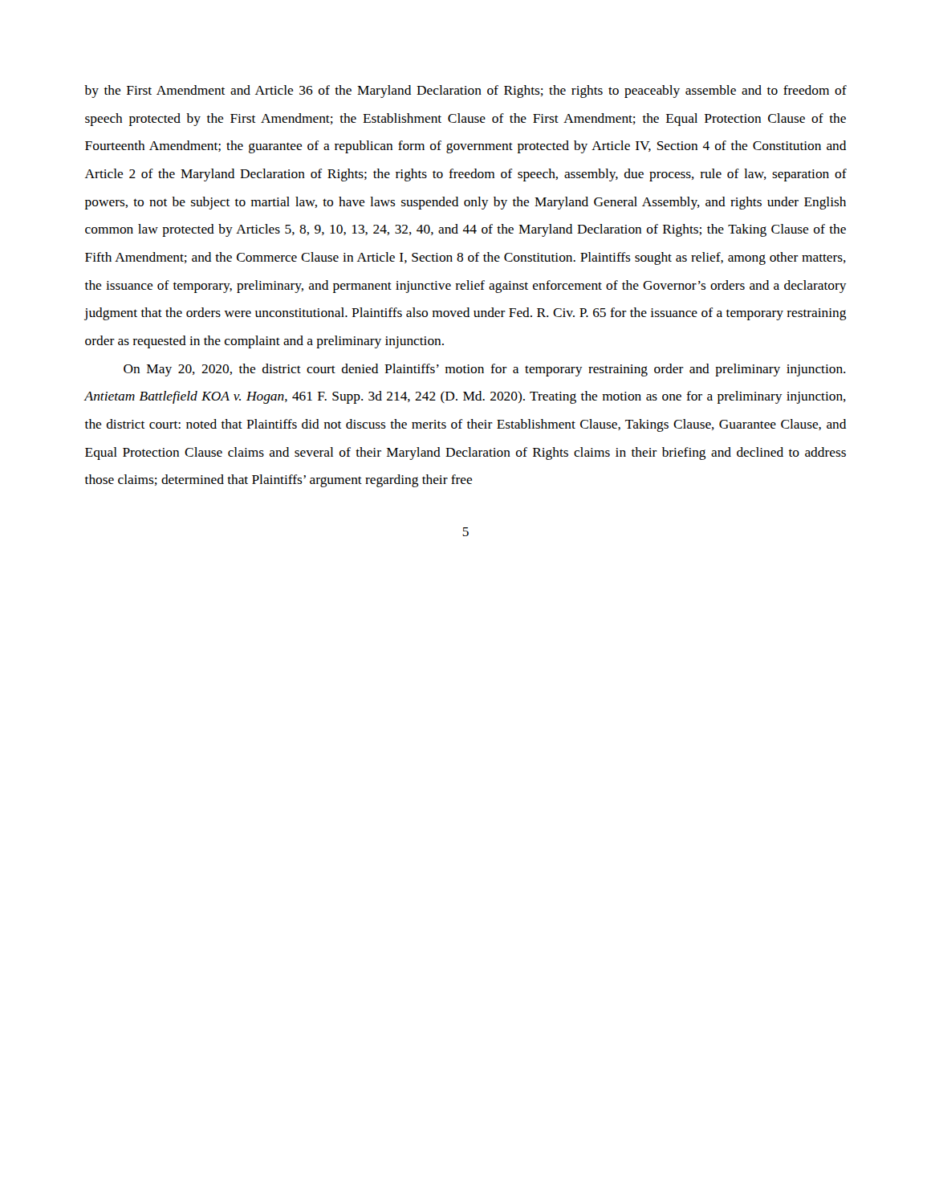by the First Amendment and Article 36 of the Maryland Declaration of Rights; the rights to peaceably assemble and to freedom of speech protected by the First Amendment; the Establishment Clause of the First Amendment; the Equal Protection Clause of the Fourteenth Amendment; the guarantee of a republican form of government protected by Article IV, Section 4 of the Constitution and Article 2 of the Maryland Declaration of Rights; the rights to freedom of speech, assembly, due process, rule of law, separation of powers, to not be subject to martial law, to have laws suspended only by the Maryland General Assembly, and rights under English common law protected by Articles 5, 8, 9, 10, 13, 24, 32, 40, and 44 of the Maryland Declaration of Rights; the Taking Clause of the Fifth Amendment; and the Commerce Clause in Article I, Section 8 of the Constitution. Plaintiffs sought as relief, among other matters, the issuance of temporary, preliminary, and permanent injunctive relief against enforcement of the Governor’s orders and a declaratory judgment that the orders were unconstitutional. Plaintiffs also moved under Fed. R. Civ. P. 65 for the issuance of a temporary restraining order as requested in the complaint and a preliminary injunction.
On May 20, 2020, the district court denied Plaintiffs’ motion for a temporary restraining order and preliminary injunction. Antietam Battlefield KOA v. Hogan, 461 F. Supp. 3d 214, 242 (D. Md. 2020). Treating the motion as one for a preliminary injunction, the district court: noted that Plaintiffs did not discuss the merits of their Establishment Clause, Takings Clause, Guarantee Clause, and Equal Protection Clause claims and several of their Maryland Declaration of Rights claims in their briefing and declined to address those claims; determined that Plaintiffs’ argument regarding their free
5